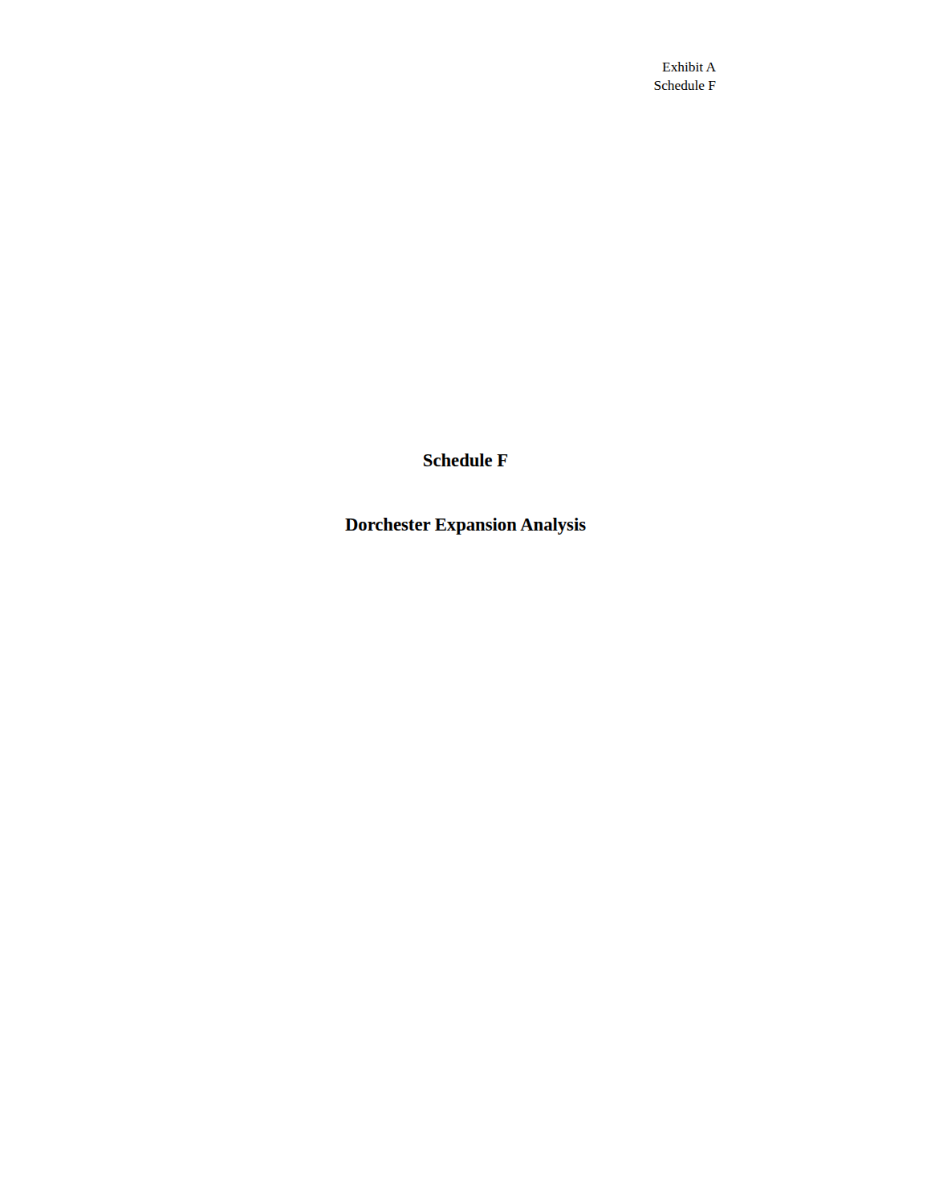Exhibit A Schedule F
Schedule F
Dorchester Expansion Analysis